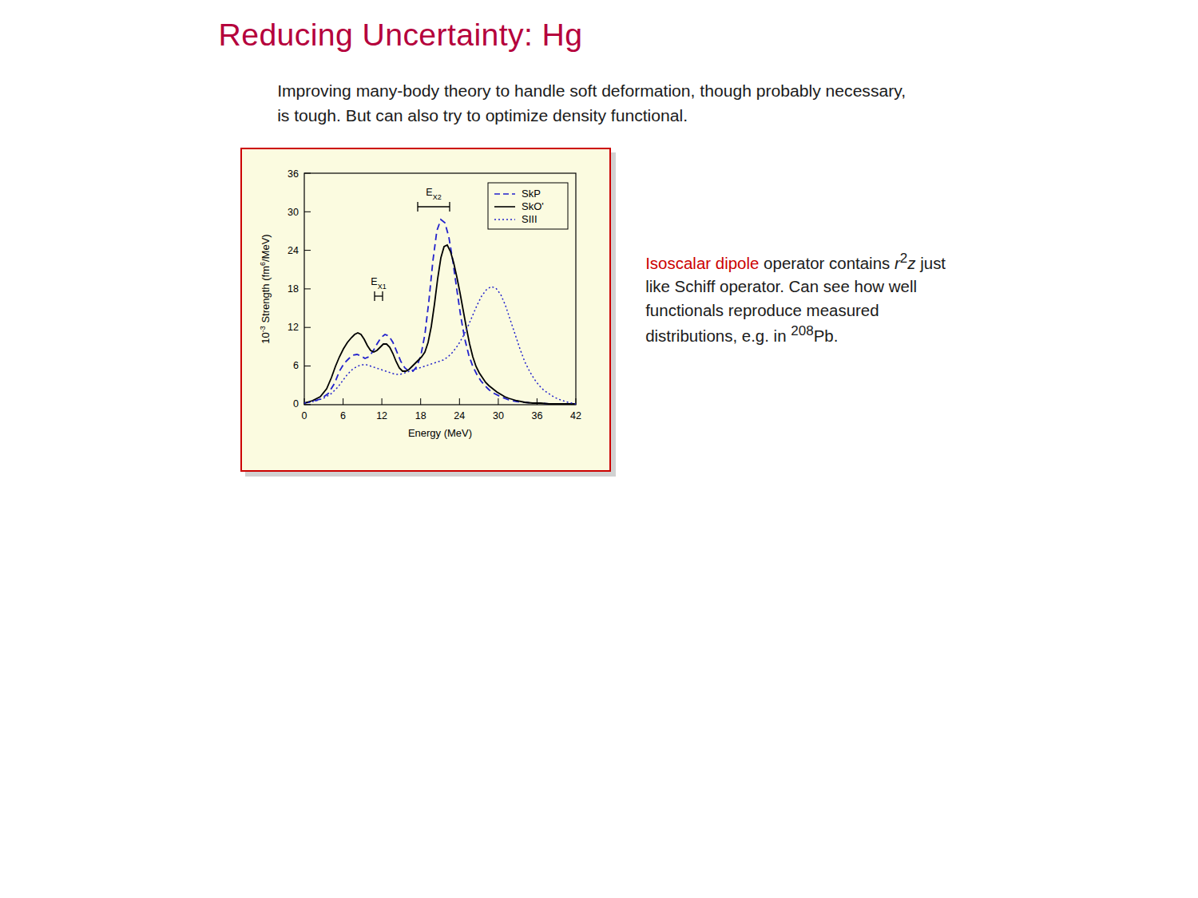Reducing Uncertainty: Hg
Improving many-body theory to handle soft deformation, though probably necessary, is tough. But can also try to optimize density functional.
36 30 24 18 12 6 0 0 6 12 18 24 30 36 42 Energy (MeV) 10-3 Strength (fm6/MeV) SkP SkO' SIII EX2 EX1
Isoscalar dipole operator contains r2z just like Schiff operator. Can see how well functionals reproduce measured distributions, e.g. in 208Pb.